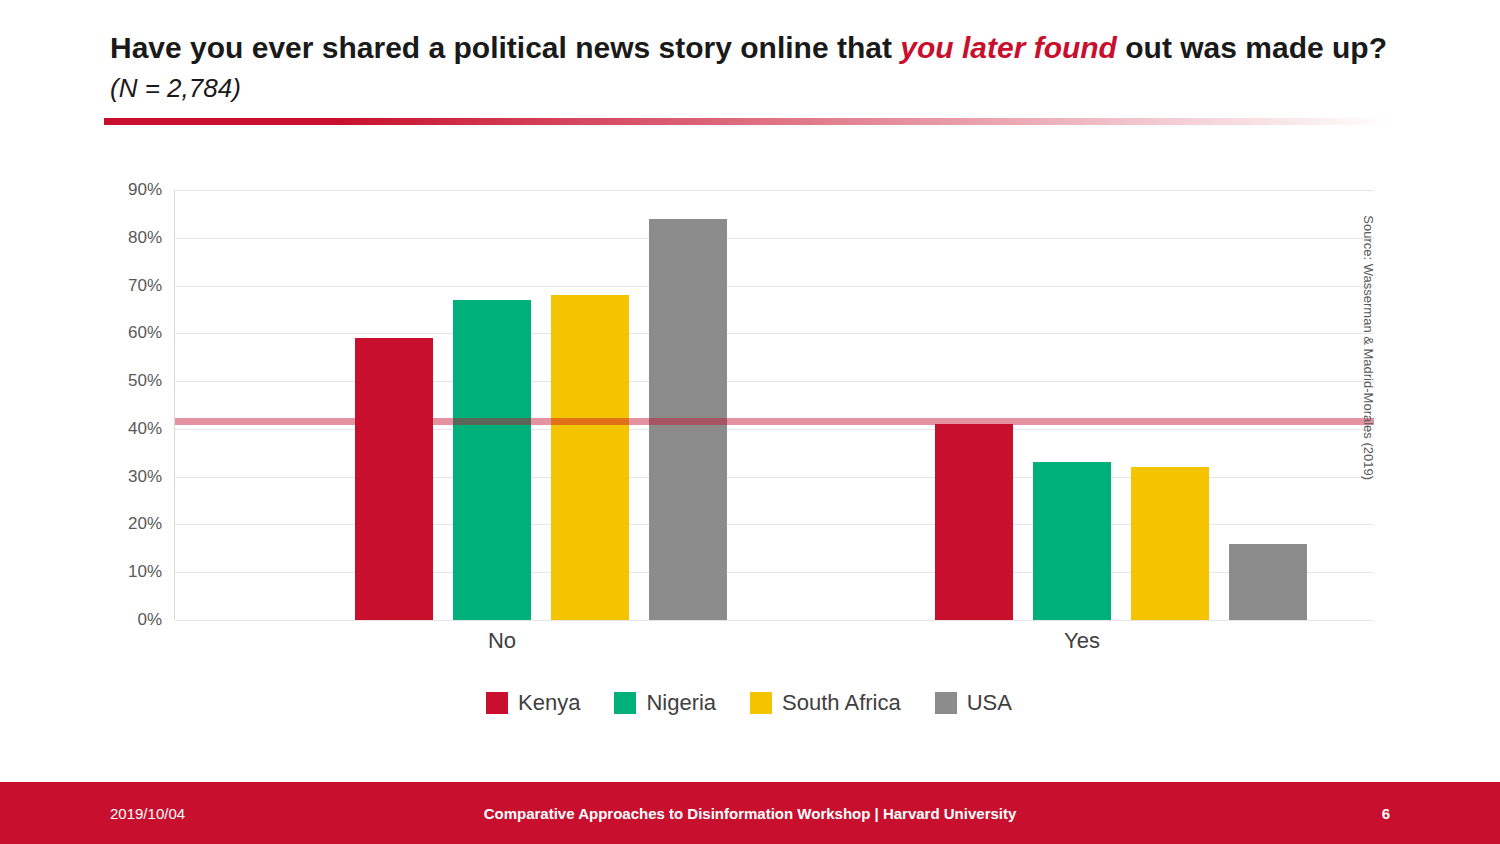Have you ever shared a political news story online that you later found out was made up? (N = 2,784)
90%
80%
70%
60%
50%
40%
30%
20%
10%
0%
No
Yes
Source: Wasserman & Madrid-Morales (2019)
Kenya
Nigeria
South Africa
USA
2019/10/04
Comparative Approaches to Disinformation Workshop | Harvard University
6